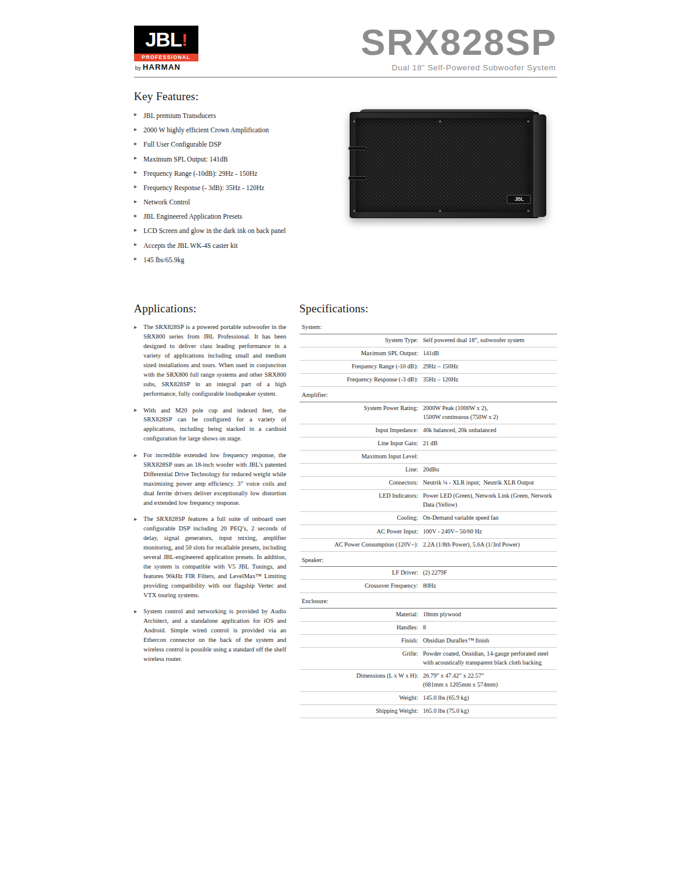JBL!
PROFESSIONAL
by HARMAN
SRX828SP
Dual 18” Self-Powered Subwoofer System
Key Features:
JBL premium Transducers
2000 W highly efficient Crown Amplification
Full User Configurable DSP
Maximum SPL Output: 141dB
Frequency Range (-10dB): 29Hz - 150Hz
Frequency Response (- 3dB): 35Hz - 120Hz
Network Control
JBL Engineered Application Presets
LCD Screen and glow in the dark ink on back panel
Accepts the JBL WK-4S caster kit
145 lbs/65.9kg
JBL
Applications:
The SRX828SP is a powered portable subwoofer in the SRX800 series from JBL Professional. It has been designed to deliver class leading performance in a variety of applications including small and medium sized installations and tours. When used in conjunction with the SRX800 full range systems and other SRX800 subs, SRX828SP in an integral part of a high performance, fully configurable loudspeaker system.
With and M20 pole cup and indexed feet, the SRX828SP can be configured for a variety of applications, including being stacked in a cardioid configuration for large shows on stage.
For incredible extended low frequency response, the SRX828SP uses an 18-inch woofer with JBL’s patented Differential Drive Technology for reduced weight while maximizing power amp efficiency. 3” voice coils and dual ferrite drivers deliver exceptionally low distortion and extended low frequency response.
The SRX828SP features a full suite of onboard user configurable DSP including 20 PEQ’s, 2 seconds of delay, signal generators, input mixing, amplifier monitoring, and 50 slots for recallable presets, including several JBL-engineered application presets. In addition, the system is compatible with V5 JBL Tunings, and features 96kHz FIR Filters, and LevelMax™ Limiting providing compatibility with our flagship Vertec and VTX touring systems.
System control and networking is provided by Audio Architect, and a standalone application for iOS and Android. Simple wired control is provided via an Ethercon connector on the back of the system and wireless control is possible using a standard off the shelf wireless router.
Specifications:
| System: |
| System Type: | Self powered dual 18”, subwoofer system |
| Maximum SPL Output: | 141dB |
| Frequency Range (-10 dB): | 29Hz – 150Hz |
| Frequency Response (-3 dB): | 35Hz – 120Hz |
| Amplifier: |
| System Power Rating: | 2000W Peak (1000W x 2), 1500W continuous (750W x 2) |
| Input Impedance: | 40k balanced, 20k unbalanced |
| Line Input Gain: | 21 dB |
| Maximum Input Level: | |
| Line: | 20dBu |
| Connectors: | Neutrik ¼ - XLR input; Neutrik XLR Output |
| LED Indicators: | Power LED (Green), Network Link (Green, Network Data (Yellow) |
| Cooling: | On-Demand variable speed fan |
| AC Power Input: | 100V - 240V~ 50/60 Hz |
| AC Power Consumption (120V~): | 2.2A (1/8th Power), 5.6A (1/3rd Power) |
| Speaker: |
| LF Driver: | (2) 2279F |
| Crossover Frequency: | 80Hz |
| Enclosure: |
| Material: | 18mm plywood |
| Handles: | 8 |
| Finish: | Obsidian Duraflex™ finish |
| Grille: | Powder coated, Onsidian, 14-gauge perforated steel with acoustically transparent black cloth backing |
| Dimensions (L x W x H): | 26.79” x 47.42” x 22.57” (681mm x 1205mm x 574mm) |
| Weight: | 145.0 lbs (65.9 kg) |
| Shipping Weight: | 165.0 lbs (75.0 kg) |